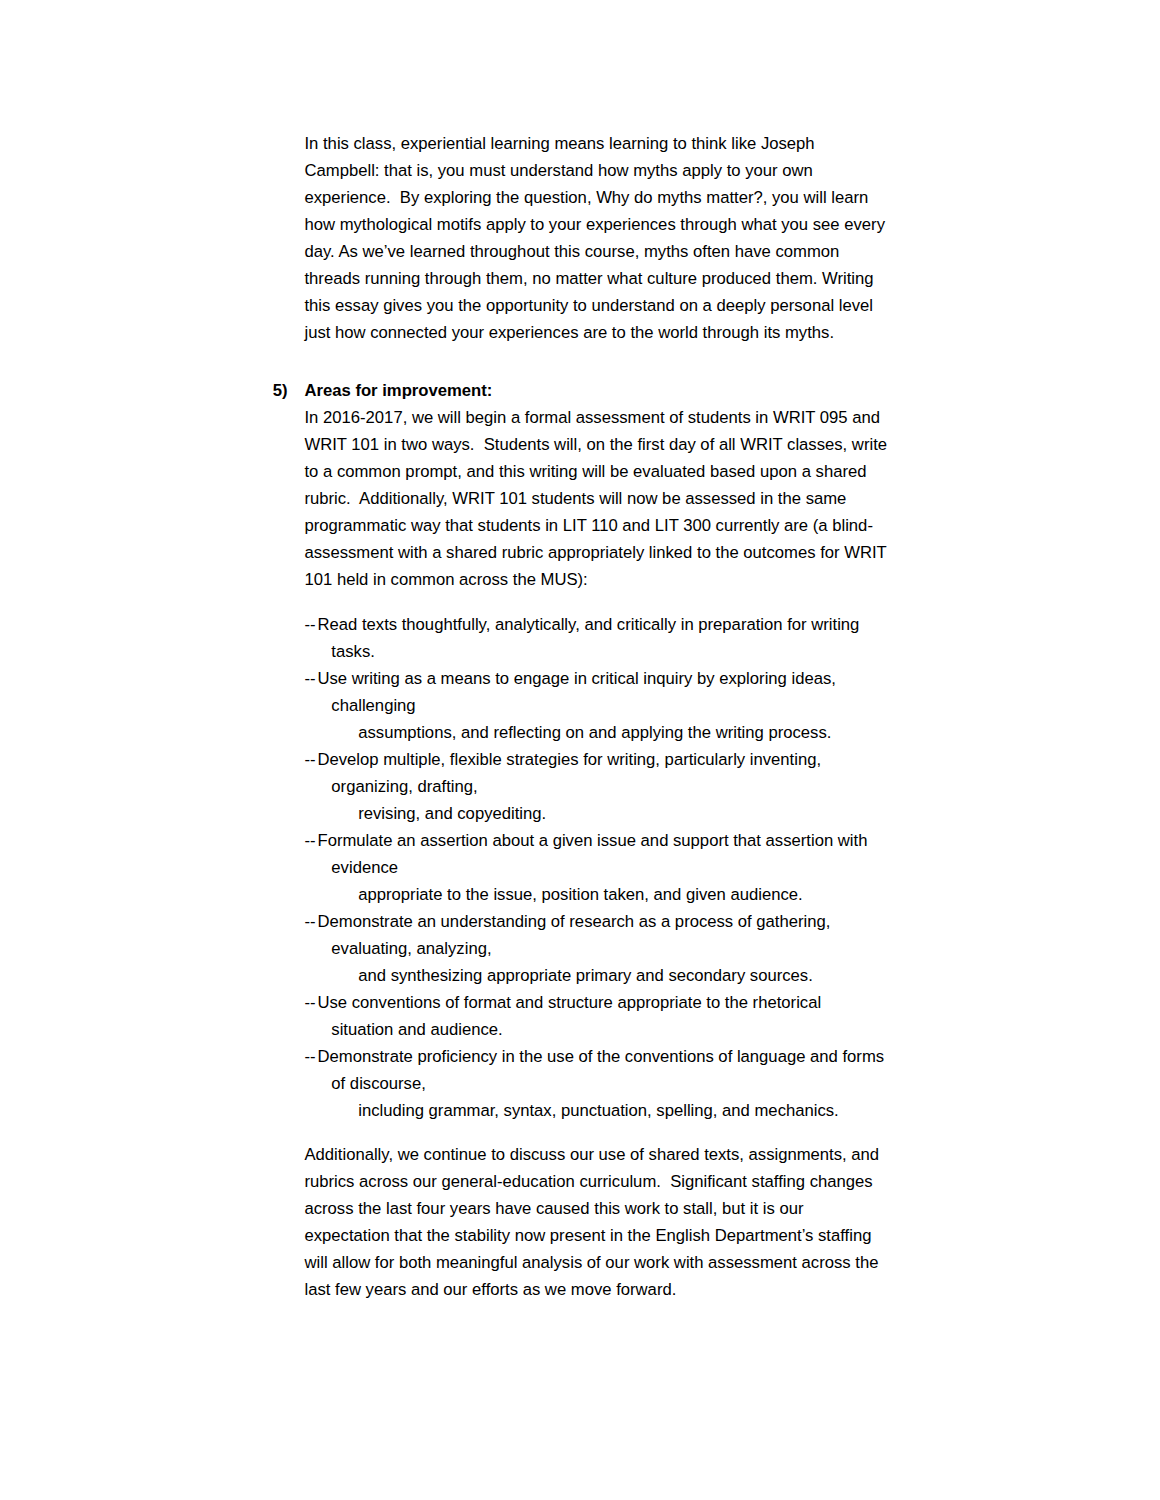In this class, experiential learning means learning to think like Joseph Campbell: that is, you must understand how myths apply to your own experience. By exploring the question, Why do myths matter?, you will learn how mythological motifs apply to your experiences through what you see every day. As we’ve learned throughout this course, myths often have common threads running through them, no matter what culture produced them. Writing this essay gives you the opportunity to understand on a deeply personal level just how connected your experiences are to the world through its myths.
5)
Areas for improvement:
In 2016-2017, we will begin a formal assessment of students in WRIT 095 and WRIT 101 in two ways. Students will, on the first day of all WRIT classes, write to a common prompt, and this writing will be evaluated based upon a shared rubric. Additionally, WRIT 101 students will now be assessed in the same programmatic way that students in LIT 110 and LIT 300 currently are (a blind-assessment with a shared rubric appropriately linked to the outcomes for WRIT 101 held in common across the MUS):
Read texts thoughtfully, analytically, and critically in preparation for writing tasks.
Use writing as a means to engage in critical inquiry by exploring ideas, challengingassumptions, and reflecting on and applying the writing process.
Develop multiple, flexible strategies for writing, particularly inventing, organizing, drafting,revising, and copyediting.
Formulate an assertion about a given issue and support that assertion with evidenceappropriate to the issue, position taken, and given audience.
Demonstrate an understanding of research as a process of gathering, evaluating, analyzing,and synthesizing appropriate primary and secondary sources.
Use conventions of format and structure appropriate to the rhetorical situation and audience.
Demonstrate proficiency in the use of the conventions of language and forms of discourse,including grammar, syntax, punctuation, spelling, and mechanics.
Additionally, we continue to discuss our use of shared texts, assignments, and rubrics across our general-education curriculum. Significant staffing changes across the last four years have caused this work to stall, but it is our expectation that the stability now present in the English Department’s staffing will allow for both meaningful analysis of our work with assessment across the last few years and our efforts as we move forward.